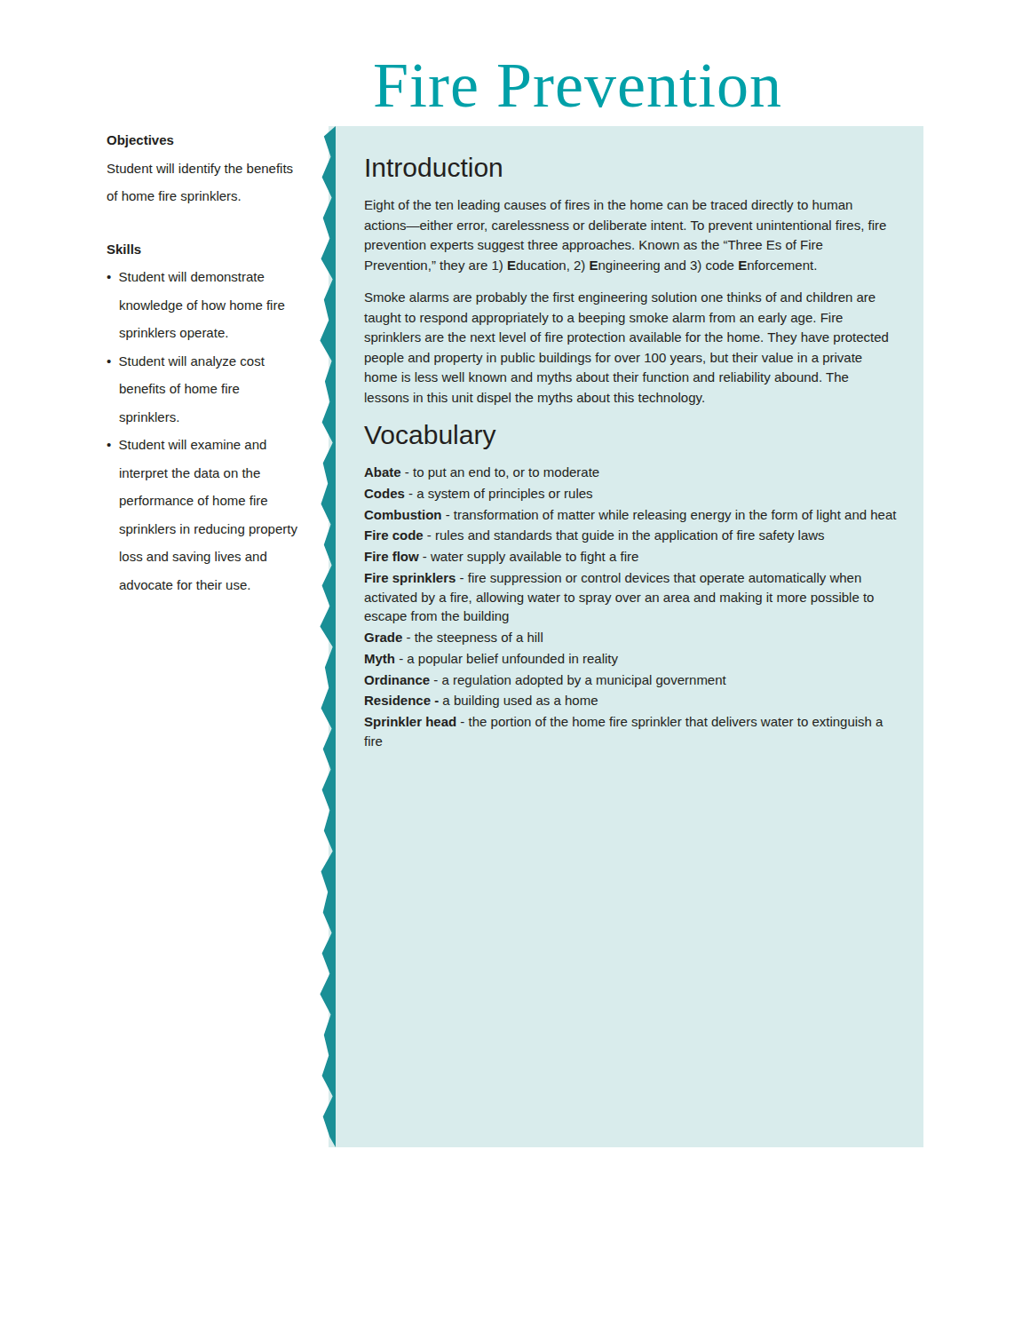Fire Prevention
Objectives
Student will identify the benefits of home fire sprinklers.
Skills
• Student will demonstrate knowledge of how home fire sprinklers operate.
• Student will analyze cost benefits of home fire sprinklers.
• Student will examine and interpret the data on the performance of home fire sprinklers in reducing property loss and saving lives and advocate for their use.
Introduction
Eight of the ten leading causes of fires in the home can be traced directly to human actions—either error, carelessness or deliberate intent. To prevent unintentional fires, fire prevention experts suggest three approaches. Known as the “Three Es of Fire Prevention,” they are 1) Education, 2) Engineering and 3) code Enforcement.
Smoke alarms are probably the first engineering solution one thinks of and children are taught to respond appropriately to a beeping smoke alarm from an early age. Fire sprinklers are the next level of fire protection available for the home. They have protected people and property in public buildings for over 100 years, but their value in a private home is less well known and myths about their function and reliability abound. The lessons in this unit dispel the myths about this technology.
Vocabulary
Abate - to put an end to, or to moderate
Codes - a system of principles or rules
Combustion - transformation of matter while releasing energy in the form of light and heat
Fire code - rules and standards that guide in the application of fire safety laws
Fire flow - water supply available to fight a fire
Fire sprinklers - fire suppression or control devices that operate automatically when activated by a fire, allowing water to spray over an area and making it more possible to escape from the building
Grade - the steepness of a hill
Myth - a popular belief unfounded in reality
Ordinance - a regulation adopted by a municipal government
Residence - a building used as a home
Sprinkler head - the portion of the home fire sprinkler that delivers water to extinguish a fire